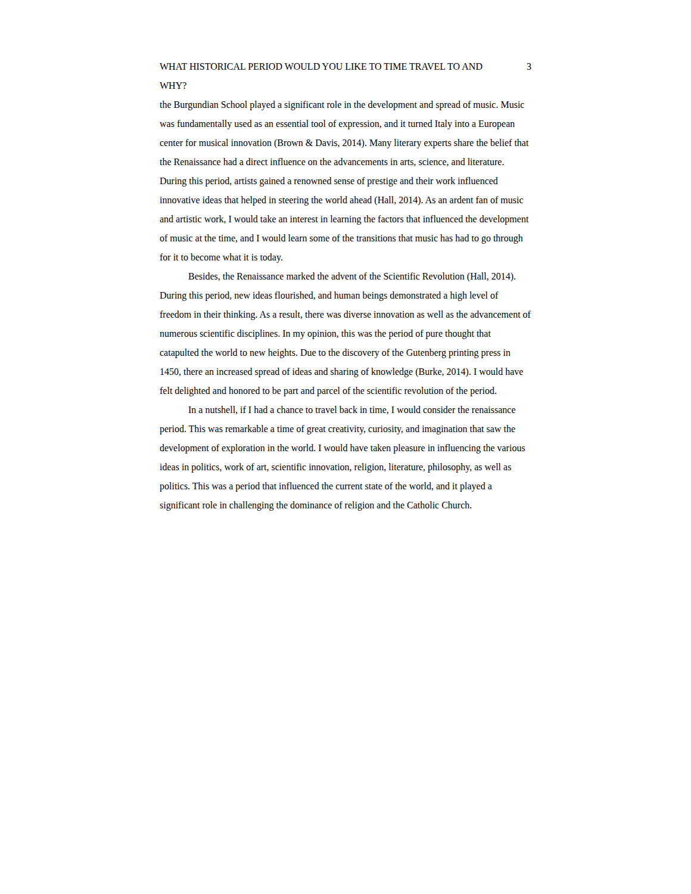What Historical Period Would You Like to Time Travel to and Why?
3
the Burgundian School played a significant role in the development and spread of music. Music was fundamentally used as an essential tool of expression, and it turned Italy into a European center for musical innovation (Brown & Davis, 2014). Many literary experts share the belief that the Renaissance had a direct influence on the advancements in arts, science, and literature. During this period, artists gained a renowned sense of prestige and their work influenced innovative ideas that helped in steering the world ahead (Hall, 2014). As an ardent fan of music and artistic work, I would take an interest in learning the factors that influenced the development of music at the time, and I would learn some of the transitions that music has had to go through for it to become what it is today.
Besides, the Renaissance marked the advent of the Scientific Revolution (Hall, 2014). During this period, new ideas flourished, and human beings demonstrated a high level of freedom in their thinking. As a result, there was diverse innovation as well as the advancement of numerous scientific disciplines. In my opinion, this was the period of pure thought that catapulted the world to new heights. Due to the discovery of the Gutenberg printing press in 1450, there an increased spread of ideas and sharing of knowledge (Burke, 2014). I would have felt delighted and honored to be part and parcel of the scientific revolution of the period.
In a nutshell, if I had a chance to travel back in time, I would consider the renaissance period. This was remarkable a time of great creativity, curiosity, and imagination that saw the development of exploration in the world. I would have taken pleasure in influencing the various ideas in politics, work of art, scientific innovation, religion, literature, philosophy, as well as politics. This was a period that influenced the current state of the world, and it played a significant role in challenging the dominance of religion and the Catholic Church.